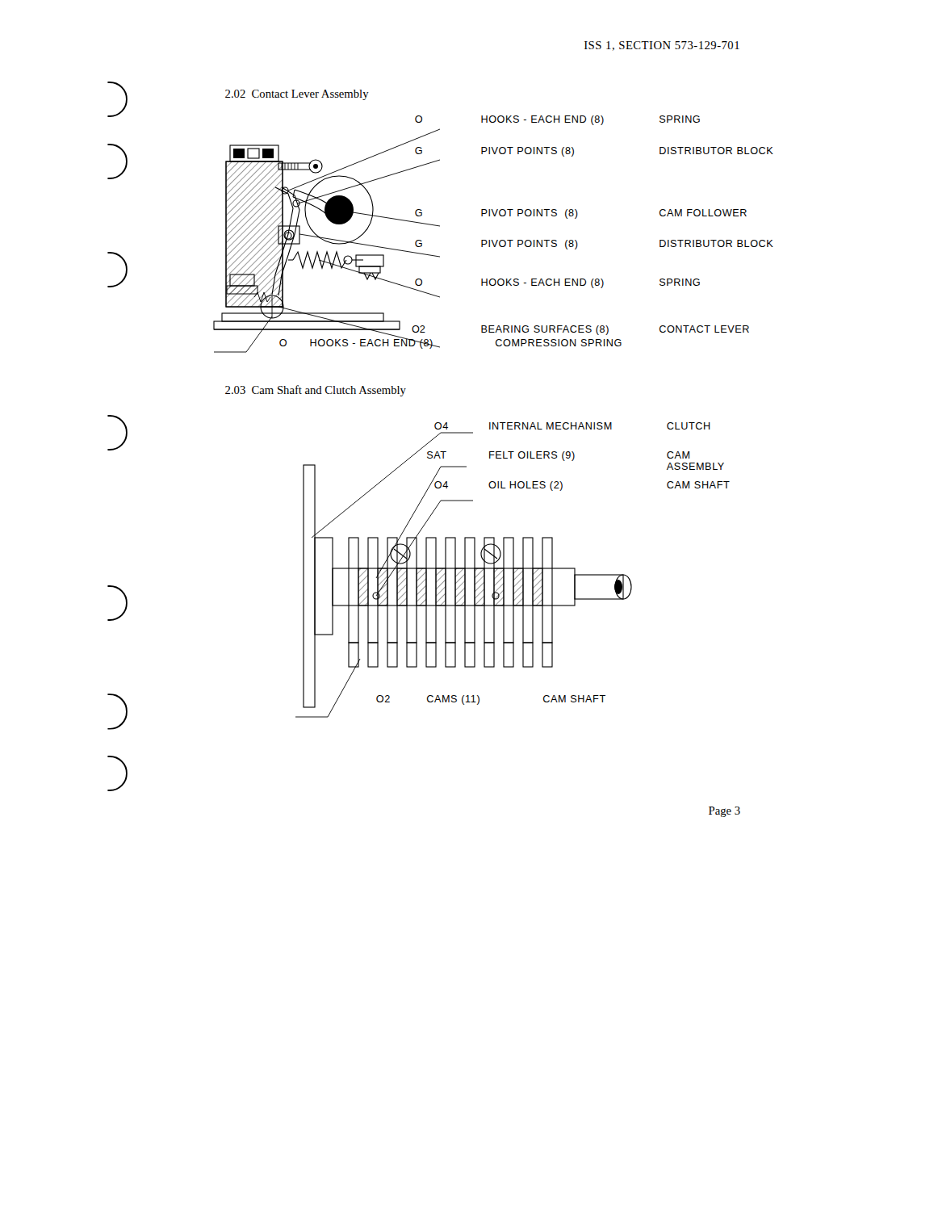ISS 1, SECTION 573-129-701
2.02 Contact Lever Assembly
O
HOOKS - EACH END (8)
SPRING
G
PIVOT POINTS (8)
DISTRIBUTOR BLOCK
G
PIVOT POINTS (8)
CAM FOLLOWER
G
PIVOT POINTS (8)
DISTRIBUTOR BLOCK
O
HOOKS - EACH END (8)
SPRING
O2
BEARING SURFACES (8)
CONTACT LEVER
O HOOKS - EACH END (8) COMPRESSION SPRING
2.03 Cam Shaft and Clutch Assembly
O4
INTERNAL MECHANISM
CLUTCH
SAT
FELT OILERS (9)
CAM ASSEMBLY
O4
OIL HOLES (2)
CAM SHAFT
O2
CAMS (11)
CAM SHAFT
Page 3